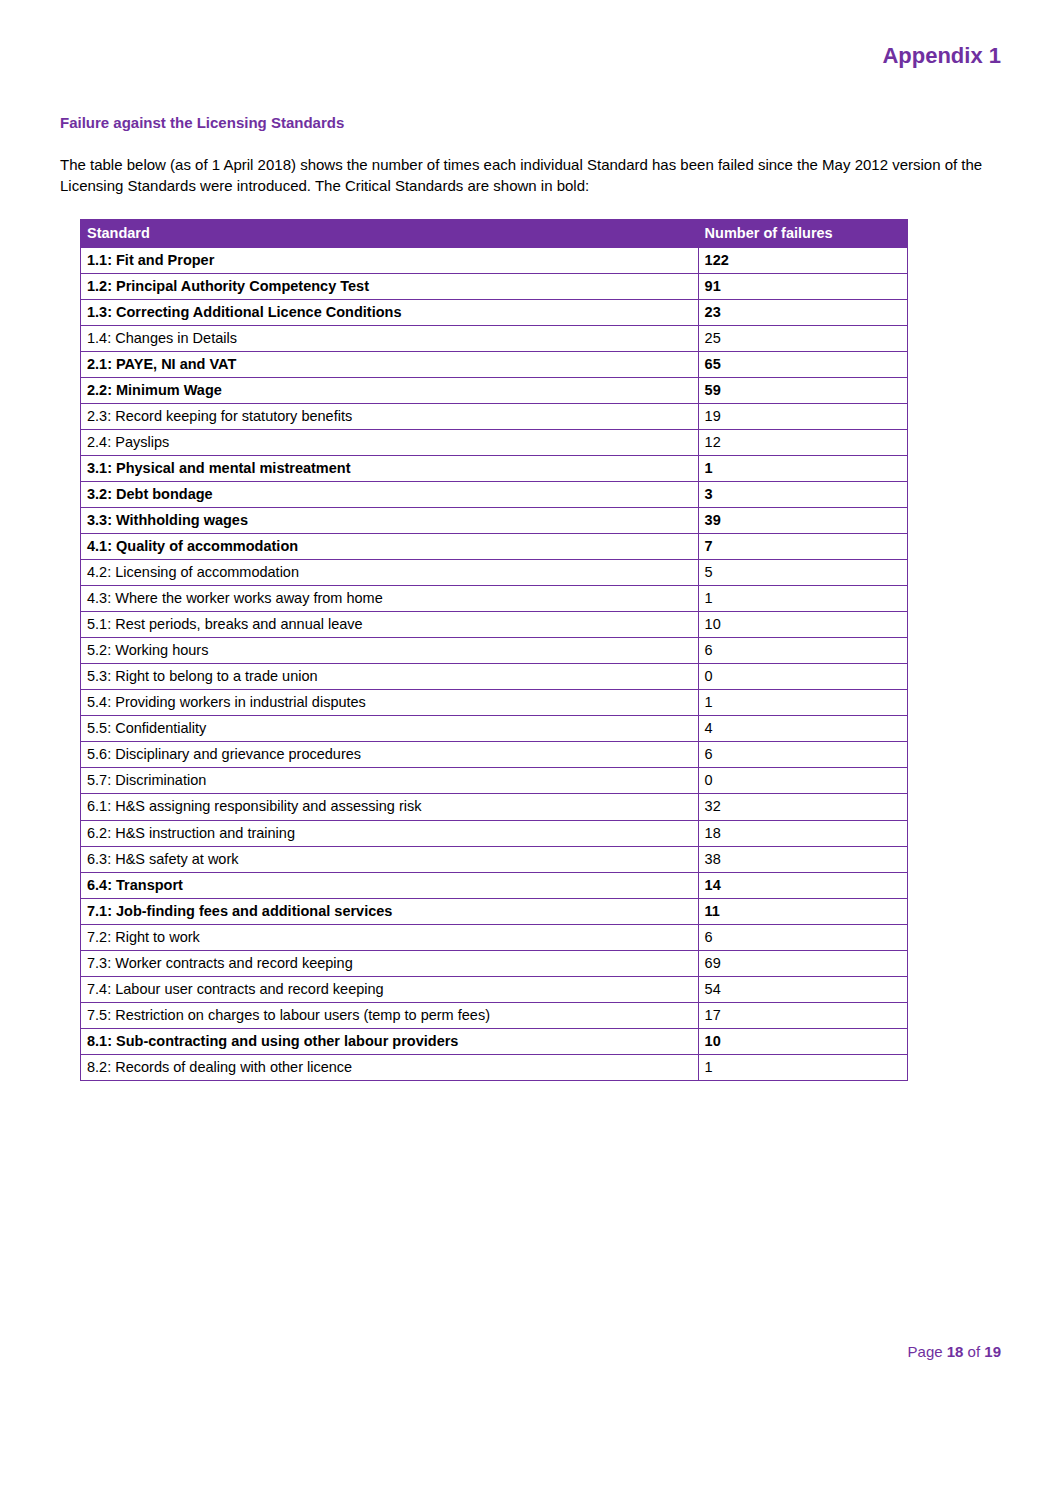Appendix 1
Failure against the Licensing Standards
The table below (as of 1 April 2018) shows the number of times each individual Standard has been failed since the May 2012 version of the Licensing Standards were introduced. The Critical Standards are shown in bold:
| Standard | Number of failures |
| --- | --- |
| 1.1: Fit and Proper | 122 |
| 1.2: Principal Authority Competency Test | 91 |
| 1.3: Correcting Additional Licence Conditions | 23 |
| 1.4: Changes in Details | 25 |
| 2.1: PAYE, NI and VAT | 65 |
| 2.2: Minimum Wage | 59 |
| 2.3: Record keeping for statutory benefits | 19 |
| 2.4: Payslips | 12 |
| 3.1: Physical and mental mistreatment | 1 |
| 3.2: Debt bondage | 3 |
| 3.3: Withholding wages | 39 |
| 4.1: Quality of accommodation | 7 |
| 4.2: Licensing of accommodation | 5 |
| 4.3: Where the worker works away from home | 1 |
| 5.1: Rest periods, breaks and annual leave | 10 |
| 5.2: Working hours | 6 |
| 5.3: Right to belong to a trade union | 0 |
| 5.4: Providing workers in industrial disputes | 1 |
| 5.5: Confidentiality | 4 |
| 5.6: Disciplinary and grievance procedures | 6 |
| 5.7: Discrimination | 0 |
| 6.1: H&S assigning responsibility and assessing risk | 32 |
| 6.2: H&S instruction and training | 18 |
| 6.3: H&S safety at work | 38 |
| 6.4: Transport | 14 |
| 7.1: Job-finding fees and additional services | 11 |
| 7.2: Right to work | 6 |
| 7.3: Worker contracts and record keeping | 69 |
| 7.4: Labour user contracts and record keeping | 54 |
| 7.5: Restriction on charges to labour users (temp to perm fees) | 17 |
| 8.1: Sub-contracting and using other labour providers | 10 |
| 8.2: Records of dealing with other licence | 1 |
Page 18 of 19